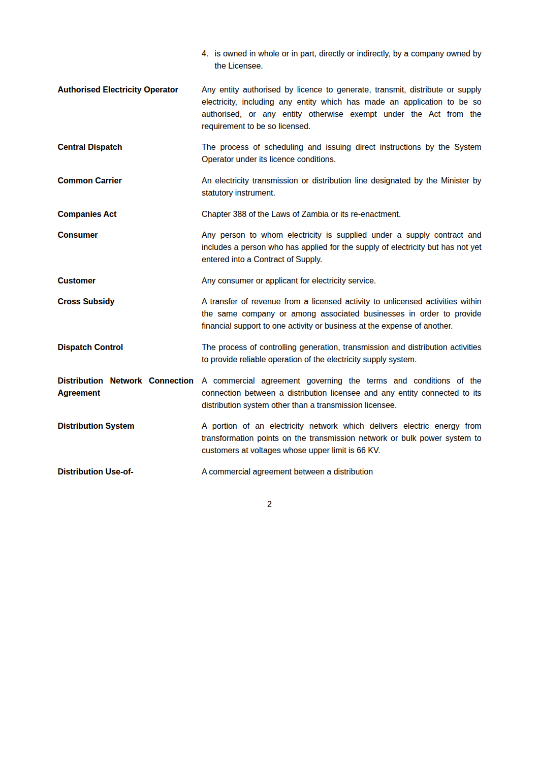4.
is owned in whole or in part, directly or indirectly, by a company owned by the Licensee.
Authorised Electricity Operator
Any entity authorised by licence to generate, transmit, distribute or supply electricity, including any entity which has made an application to be so authorised, or any entity otherwise exempt under the Act from the requirement to be so licensed.
Central Dispatch
The process of scheduling and issuing direct instructions by the System Operator under its licence conditions.
Common Carrier
An electricity transmission or distribution line designated by the Minister by statutory instrument.
Companies Act
Chapter 388 of the Laws of Zambia or its re-enactment.
Consumer
Any person to whom electricity is supplied under a supply contract and includes a person who has applied for the supply of electricity but has not yet entered into a Contract of Supply.
Customer
Any consumer or applicant for electricity service.
Cross Subsidy
A transfer of revenue from a licensed activity to unlicensed activities within the same company or among associated businesses in order to provide financial support to one activity or business at the expense of another.
Dispatch Control
The process of controlling generation, transmission and distribution activities to provide reliable operation of the electricity supply system.
Distribution Network Connection Agreement
A commercial agreement governing the terms and conditions of the connection between a distribution licensee and any entity connected to its distribution system other than a transmission licensee.
Distribution System
A portion of an electricity network which delivers electric energy from transformation points on the transmission network or bulk power system to customers at voltages whose upper limit is 66 KV.
Distribution Use-of-
A commercial agreement between a distribution
2